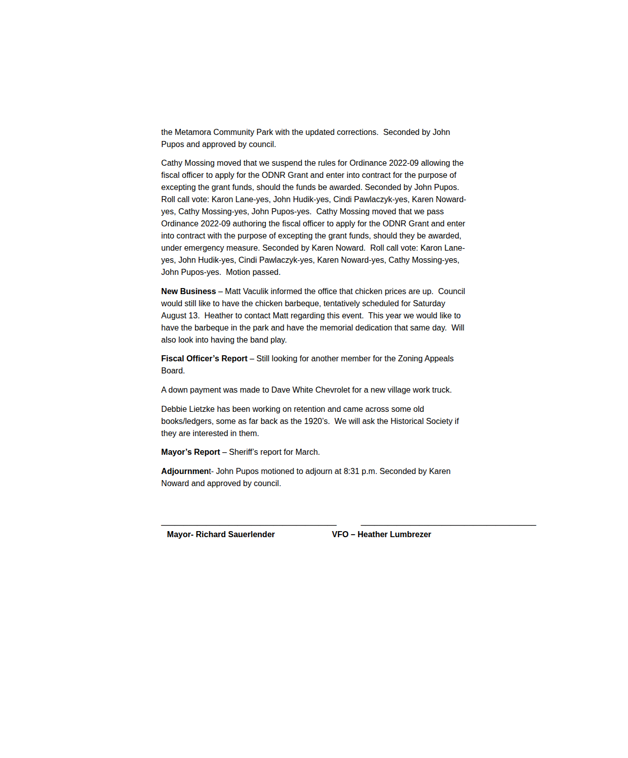the Metamora Community Park with the updated corrections. Seconded by John Pupos and approved by council.
Cathy Mossing moved that we suspend the rules for Ordinance 2022-09 allowing the fiscal officer to apply for the ODNR Grant and enter into contract for the purpose of excepting the grant funds, should the funds be awarded. Seconded by John Pupos. Roll call vote: Karon Lane-yes, John Hudik-yes, Cindi Pawlaczyk-yes, Karen Noward-yes, Cathy Mossing-yes, John Pupos-yes. Cathy Mossing moved that we pass Ordinance 2022-09 authoring the fiscal officer to apply for the ODNR Grant and enter into contract with the purpose of excepting the grant funds, should they be awarded, under emergency measure. Seconded by Karen Noward. Roll call vote: Karon Lane-yes, John Hudik-yes, Cindi Pawlaczyk-yes, Karen Noward-yes, Cathy Mossing-yes, John Pupos-yes. Motion passed.
New Business – Matt Vaculik informed the office that chicken prices are up. Council would still like to have the chicken barbeque, tentatively scheduled for Saturday August 13. Heather to contact Matt regarding this event. This year we would like to have the barbeque in the park and have the memorial dedication that same day. Will also look into having the band play.
Fiscal Officer’s Report – Still looking for another member for the Zoning Appeals Board.
A down payment was made to Dave White Chevrolet for a new village work truck.
Debbie Lietzke has been working on retention and came across some old books/ledgers, some as far back as the 1920’s. We will ask the Historical Society if they are interested in them.
Mayor’s Report – Sheriff’s report for March.
Adjournment- John Pupos motioned to adjourn at 8:31 p.m. Seconded by Karen Noward and approved by council.
_______________________________________
_______________________________________
Mayor- Richard Sauerlender
VFO – Heather Lumbrezer